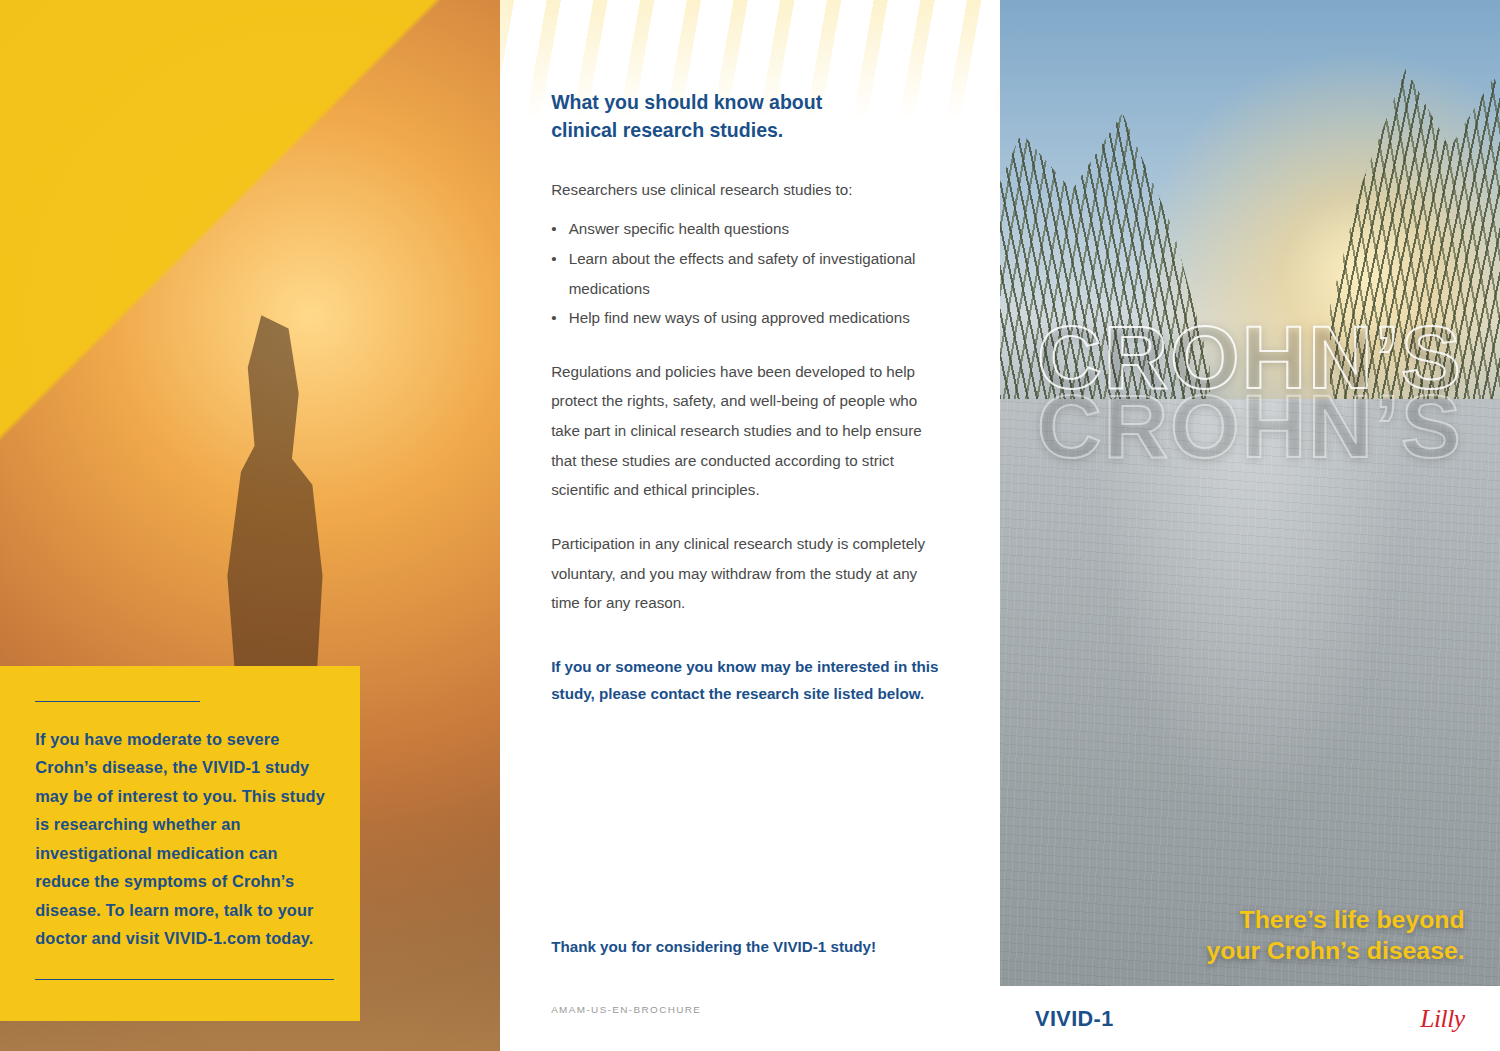If you have moderate to severe Crohn’s disease, the VIVID-1 study may be of interest to you. This study is researching whether an investigational medication can reduce the symptoms of Crohn’s disease. To learn more, talk to your doctor and visit VIVID-1.com today.
What you should know about
clinical research studies.
Researchers use clinical research studies to:
Answer specific health questions
Learn about the effects and safety of investigational medications
Help find new ways of using approved medications
Regulations and policies have been developed to help protect the rights, safety, and well-being of people who take part in clinical research studies and to help ensure that these studies are conducted according to strict scientific and ethical principles.
Participation in any clinical research study is completely voluntary, and you may withdraw from the study at any time for any reason.
If you or someone you know may be interested in this study, please contact the research site listed below.
Thank you for considering the VIVID-1 study!
AMAM-US-EN-BROCHURE
CROHN’S CROHN’S
There’s life beyond
your Crohn’s disease.
VIVID-1 Lilly